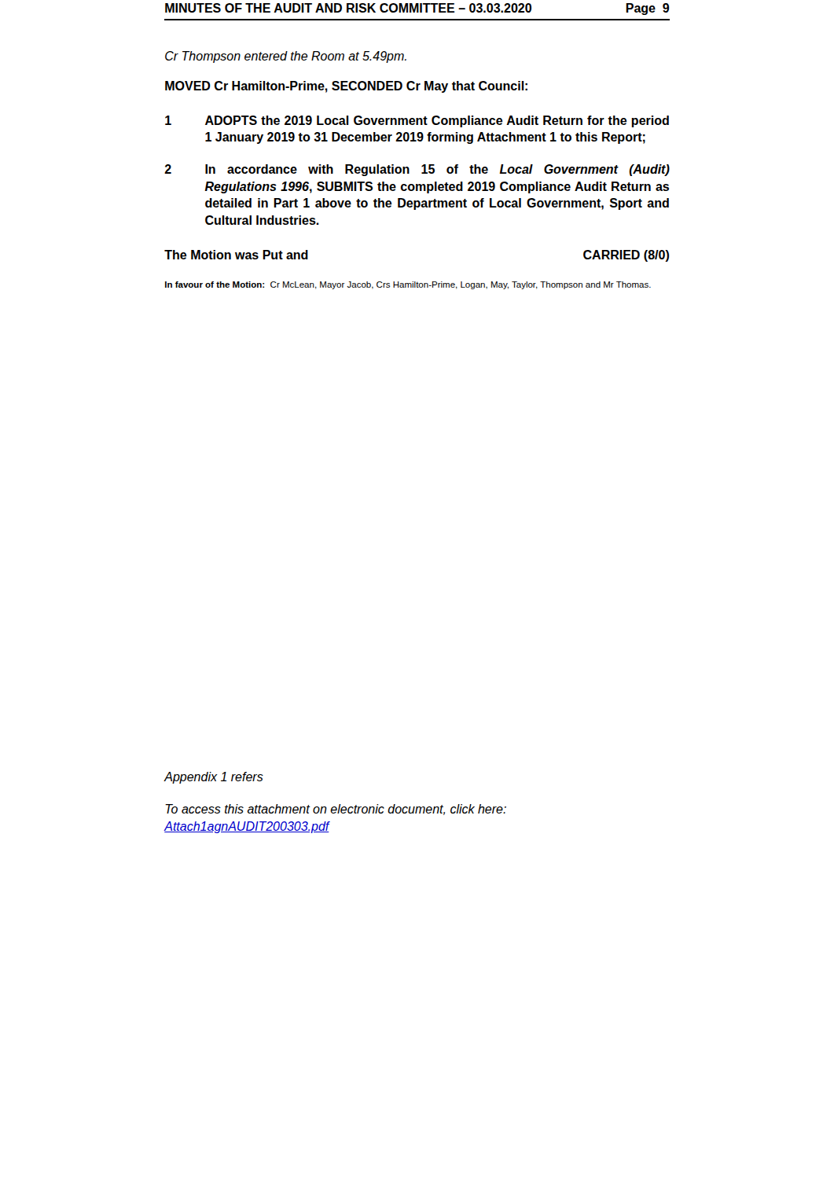Minutes of the Audit and Risk Committee – 03.03.2020 Page 9
Cr Thompson entered the Room at 5.49pm.
MOVED Cr Hamilton-Prime, SECONDED Cr May that Council:
1 ADOPTS the 2019 Local Government Compliance Audit Return for the period 1 January 2019 to 31 December 2019 forming Attachment 1 to this Report;
2 In accordance with Regulation 15 of the Local Government (Audit) Regulations 1996, SUBMITS the completed 2019 Compliance Audit Return as detailed in Part 1 above to the Department of Local Government, Sport and Cultural Industries.
The Motion was Put and CARRIED (8/0)
In favour of the Motion: Cr McLean, Mayor Jacob, Crs Hamilton-Prime, Logan, May, Taylor, Thompson and Mr Thomas.
Appendix 1 refers
To access this attachment on electronic document, click here: Attach1agnAUDIT200303.pdf